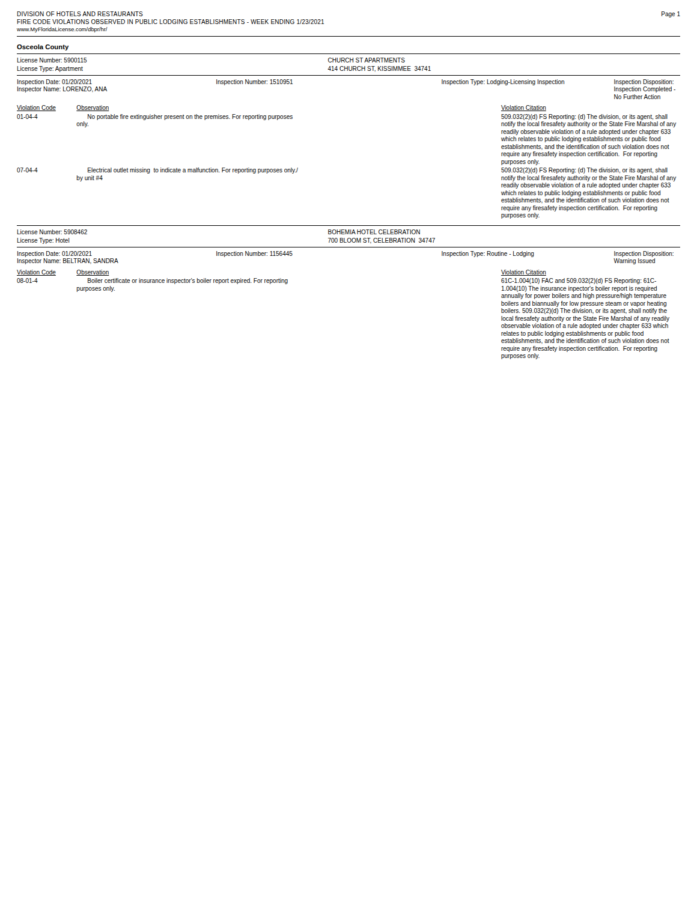Page 1
DIVISION OF HOTELS AND RESTAURANTS
FIRE CODE VIOLATIONS OBSERVED IN PUBLIC LODGING ESTABLISHMENTS - WEEK ENDING 1/23/2021
www.MyFloridaLicense.com/dbpr/hr/
Osceola County
| License Number: 5900115 | CHURCH ST APARTMENTS |
| License Type: Apartment | 414 CHURCH ST, KISSIMMEE 34741 |
| Inspection Date: 01/20/2021 Inspector Name: LORENZO, ANA | Inspection Number: 1510951 | Inspection Type: Lodging-Licensing Inspection | Inspection Disposition: Inspection Completed - No Further Action |
| Violation Code | Observation | Violation Citation |
| 01-04-4 | No portable fire extinguisher present on the premises. For reporting purposes only. | 509.032(2)(d) FS Reporting: (d) The division, or its agent, shall notify the local firesafety authority or the State Fire Marshal of any readily observable violation of a rule adopted under chapter 633 which relates to public lodging establishments or public food establishments, and the identification of such violation does not require any firesafety inspection certification. For reporting purposes only. |
| 07-04-4 | Electrical outlet missing to indicate a malfunction. For reporting purposes only./ by unit #4 | 509.032(2)(d) FS Reporting: (d) The division, or its agent, shall notify the local firesafety authority or the State Fire Marshal of any readily observable violation of a rule adopted under chapter 633 which relates to public lodging establishments or public food establishments, and the identification of such violation does not require any firesafety inspection certification. For reporting purposes only. |
| License Number: 5908462 | BOHEMIA HOTEL CELEBRATION |
| License Type: Hotel | 700 BLOOM ST, CELEBRATION 34747 |
| Inspection Date: 01/20/2021 Inspector Name: BELTRAN, SANDRA | Inspection Number: 1156445 | Inspection Type: Routine - Lodging | Inspection Disposition: Warning Issued |
| Violation Code | Observation | Violation Citation |
| 08-01-4 | Boiler certificate or insurance inspector's boiler report expired. For reporting purposes only. | 61C-1.004(10) FAC and 509.032(2)(d) FS Reporting: 61C-1.004(10) The insurance inpector's boiler report is required annually for power boilers and high pressure/high temperature boilers and biannually for low pressure steam or vapor heating boilers. 509.032(2)(d) The division, or its agent, shall notify the local firesafety authority or the State Fire Marshal of any readily observable violation of a rule adopted under chapter 633 which relates to public lodging establishments or public food establishments, and the identification of such violation does not require any firesafety inspection certification. For reporting purposes only. |